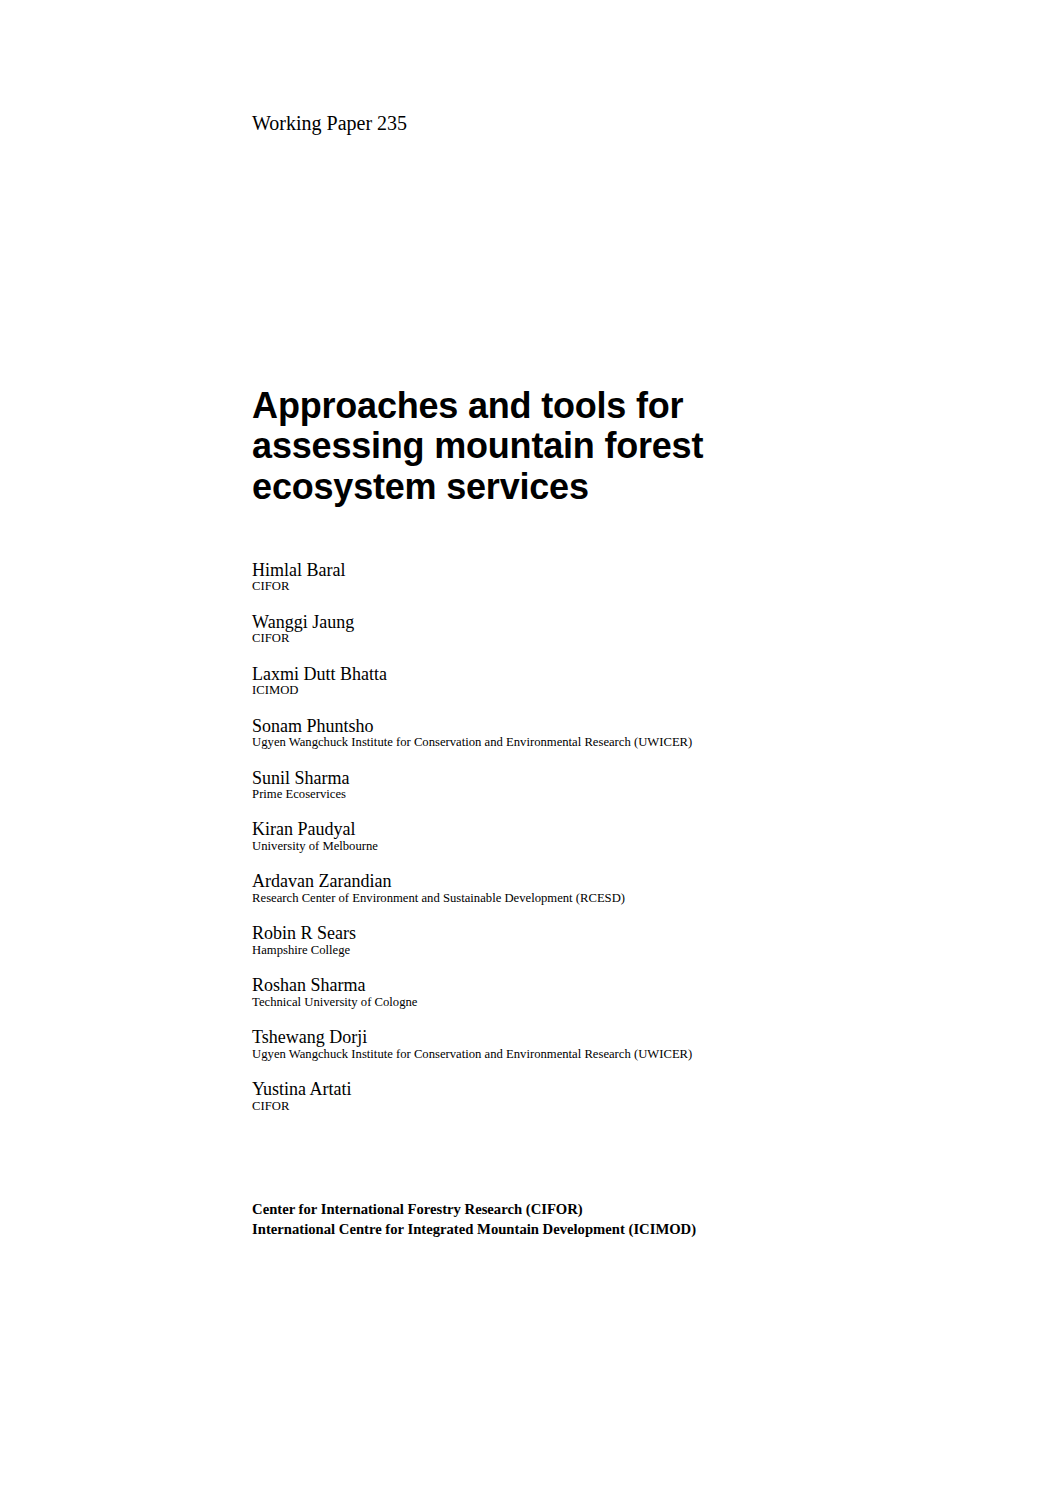Working Paper 235
Approaches and tools for assessing mountain forest ecosystem services
Himlal Baral CIFOR
Wanggi Jaung CIFOR
Laxmi Dutt Bhatta ICIMOD
Sonam Phuntsho Ugyen Wangchuck Institute for Conservation and Environmental Research (UWICER)
Sunil Sharma Prime Ecoservices
Kiran Paudyal University of Melbourne
Ardavan Zarandian Research Center of Environment and Sustainable Development (RCESD)
Robin R Sears Hampshire College
Roshan Sharma Technical University of Cologne
Tshewang Dorji Ugyen Wangchuck Institute for Conservation and Environmental Research (UWICER)
Yustina Artati CIFOR
Center for International Forestry Research (CIFOR)
International Centre for Integrated Mountain Development (ICIMOD)